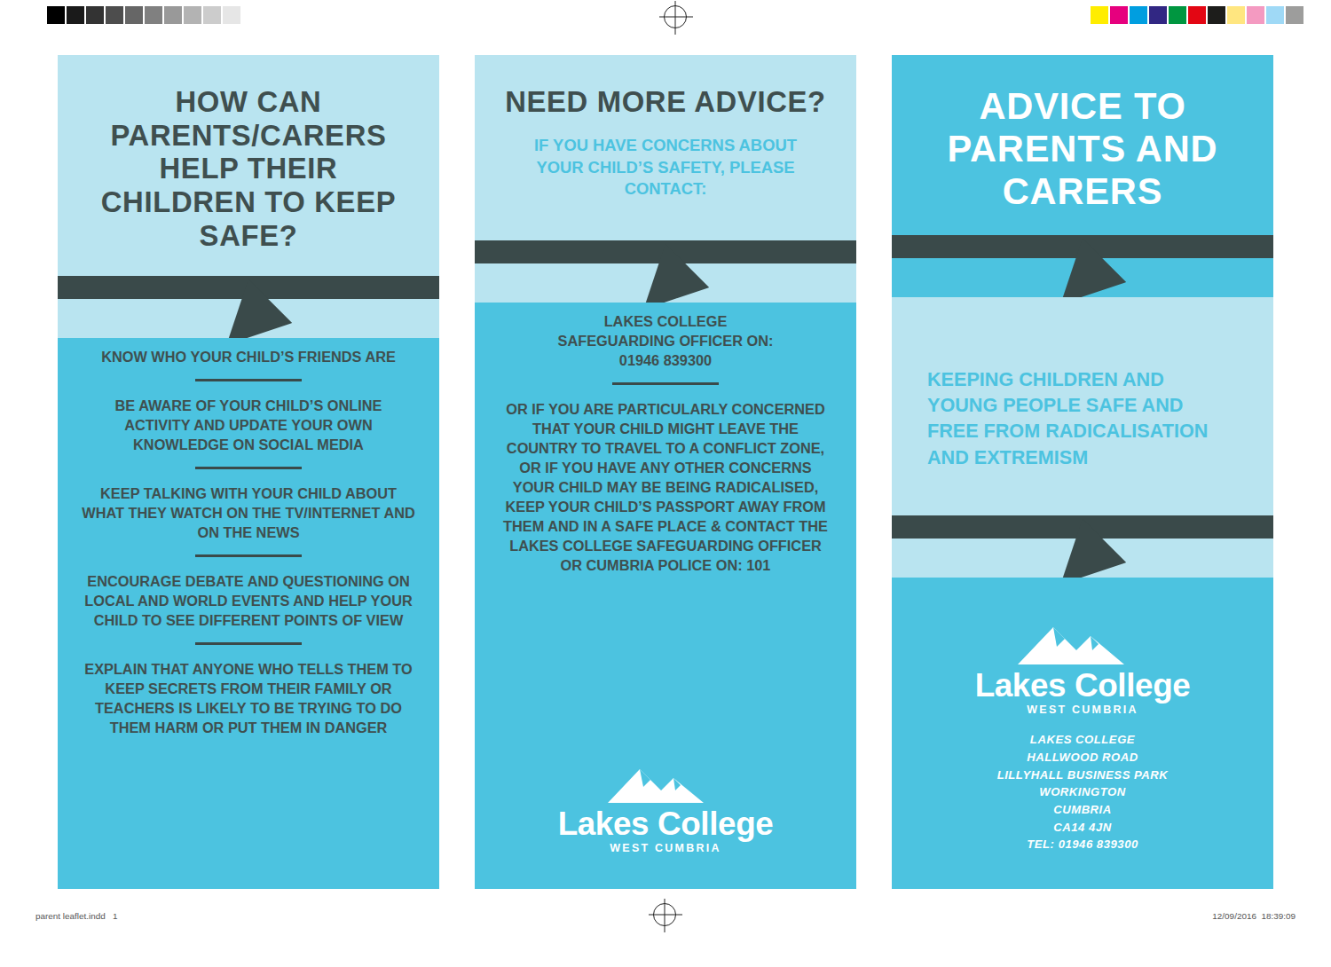How can parents/carers help their children to keep safe?
Know who your child’s friends are
Be aware of your child’s online activity and update your own knowledge on social media
Keep talking with your child about what they watch on the TV/internet and on the news
Encourage debate and questioning on local and world events and help your child to see different points of view
Explain that anyone who tells them to keep secrets from their family or teachers is likely to be trying to do them harm or put them in danger
Need more advice?
If you have concerns about your child’s safety, please contact:
Lakes College
Safeguarding Officer on:
01946 839300
Or if you are particularly concerned that your child might leave the country to travel to a conflict zone, or if you have any other concerns your child may be being radicalised, keep your child’s passport away from them and in a safe place & contact the Lakes College Safeguarding Officer or Cumbria Police on: 101
Lakes CollegeWest Cumbria
Advice to Parents and Carers
Keeping children and young people safe and free from radicalisation and extremism
Lakes CollegeWest Cumbria
Lakes College
Hallwood Road
Lillyhall Business Park
Workington
Cumbria
CA14 4JN
Tel: 01946 839300
parent leaflet.indd 1 12/09/2016 18:39:09